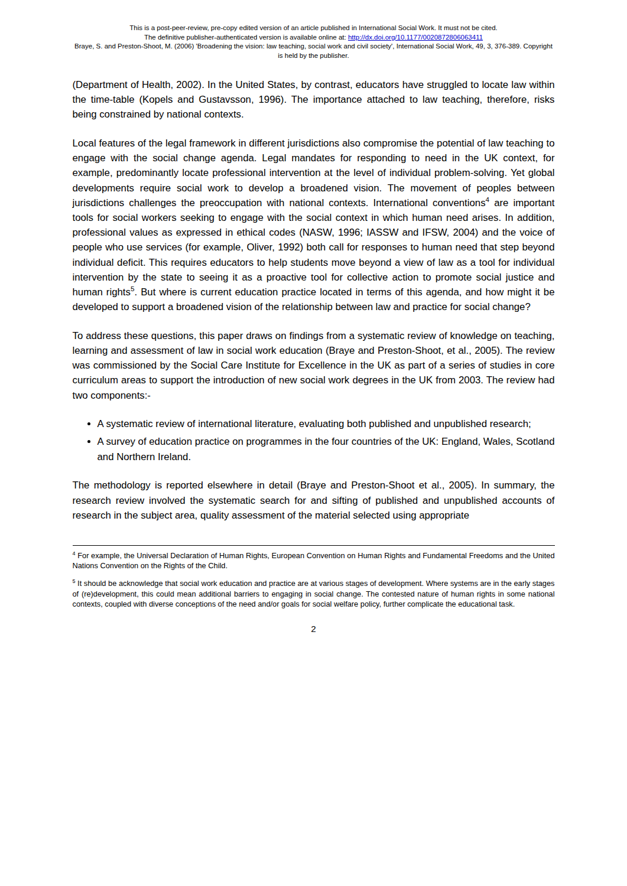This is a post-peer-review, pre-copy edited version of an article published in International Social Work. It must not be cited.
The definitive publisher-authenticated version is available online at: http://dx.doi.org/10.1177/0020872806063411
Braye, S. and Preston-Shoot, M. (2006) 'Broadening the vision: law teaching, social work and civil society', International Social Work, 49, 3, 376-389. Copyright is held by the publisher.
(Department of Health, 2002). In the United States, by contrast, educators have struggled to locate law within the time-table (Kopels and Gustavsson, 1996). The importance attached to law teaching, therefore, risks being constrained by national contexts.
Local features of the legal framework in different jurisdictions also compromise the potential of law teaching to engage with the social change agenda. Legal mandates for responding to need in the UK context, for example, predominantly locate professional intervention at the level of individual problem-solving. Yet global developments require social work to develop a broadened vision. The movement of peoples between jurisdictions challenges the preoccupation with national contexts. International conventions4 are important tools for social workers seeking to engage with the social context in which human need arises. In addition, professional values as expressed in ethical codes (NASW, 1996; IASSW and IFSW, 2004) and the voice of people who use services (for example, Oliver, 1992) both call for responses to human need that step beyond individual deficit. This requires educators to help students move beyond a view of law as a tool for individual intervention by the state to seeing it as a proactive tool for collective action to promote social justice and human rights5. But where is current education practice located in terms of this agenda, and how might it be developed to support a broadened vision of the relationship between law and practice for social change?
To address these questions, this paper draws on findings from a systematic review of knowledge on teaching, learning and assessment of law in social work education (Braye and Preston-Shoot, et al., 2005). The review was commissioned by the Social Care Institute for Excellence in the UK as part of a series of studies in core curriculum areas to support the introduction of new social work degrees in the UK from 2003. The review had two components:-
A systematic review of international literature, evaluating both published and unpublished research;
A survey of education practice on programmes in the four countries of the UK: England, Wales, Scotland and Northern Ireland.
The methodology is reported elsewhere in detail (Braye and Preston-Shoot et al., 2005). In summary, the research review involved the systematic search for and sifting of published and unpublished accounts of research in the subject area, quality assessment of the material selected using appropriate
4 For example, the Universal Declaration of Human Rights, European Convention on Human Rights and Fundamental Freedoms and the United Nations Convention on the Rights of the Child.
5 It should be acknowledge that social work education and practice are at various stages of development. Where systems are in the early stages of (re)development, this could mean additional barriers to engaging in social change. The contested nature of human rights in some national contexts, coupled with diverse conceptions of the need and/or goals for social welfare policy, further complicate the educational task.
2